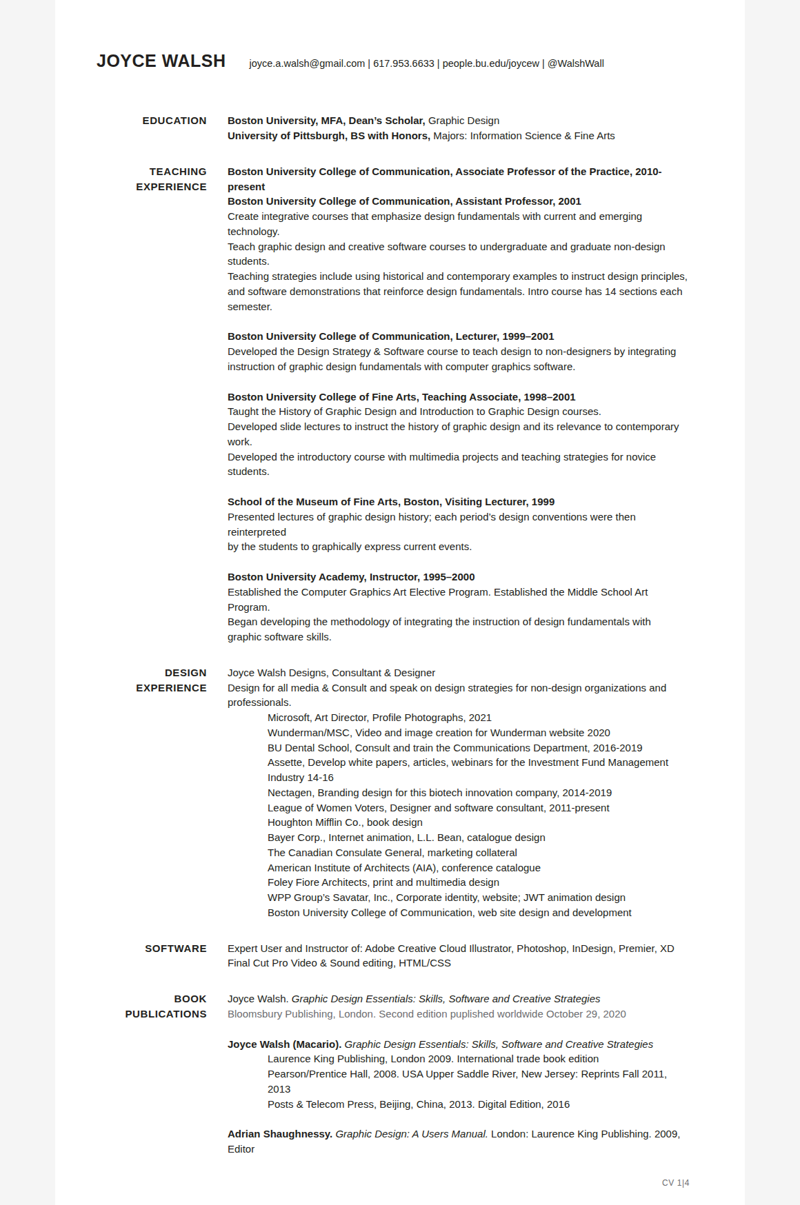JOYCE WALSH
joyce.a.walsh@gmail.com | 617.953.6633 | people.bu.edu/joycew | @WalshWall
EDUCATION
Boston University, MFA, Dean’s Scholar, Graphic Design
University of Pittsburgh, BS with Honors, Majors: Information Science & Fine Arts
TEACHING EXPERIENCE
Boston University College of Communication, Associate Professor of the Practice, 2010-present
Boston University College of Communication, Assistant Professor, 2001
Create integrative courses that emphasize design fundamentals with current and emerging technology.
Teach graphic design and creative software courses to undergraduate and graduate non-design students.
Teaching strategies include using historical and contemporary examples to instruct design principles,
and software demonstrations that reinforce design fundamentals. Intro course has 14 sections each semester.
Boston University College of Communication, Lecturer, 1999–2001
Developed the Design Strategy & Software course to teach design to non-designers by integrating
instruction of graphic design fundamentals with computer graphics software.
Boston University College of Fine Arts, Teaching Associate, 1998–2001
Taught the History of Graphic Design and Introduction to Graphic Design courses.
Developed slide lectures to instruct the history of graphic design and its relevance to contemporary work.
Developed the introductory course with multimedia projects and teaching strategies for novice students.
School of the Museum of Fine Arts, Boston, Visiting Lecturer, 1999
Presented lectures of graphic design history; each period’s design conventions were then reinterpreted
by the students to graphically express current events.
Boston University Academy, Instructor, 1995–2000
Established the Computer Graphics Art Elective Program. Established the Middle School Art Program.
Began developing the methodology of integrating the instruction of design fundamentals with
graphic software skills.
DESIGN EXPERIENCE
Joyce Walsh Designs, Consultant & Designer
Design for all media & Consult and speak on design strategies for non-design organizations and professionals.
Microsoft, Art Director, Profile Photographs, 2021
Wunderman/MSC, Video and image creation for Wunderman website 2020
BU Dental School, Consult and train the Communications Department, 2016-2019
Assette, Develop white papers, articles, webinars for the Investment Fund Management Industry 14-16
Nectagen, Branding design for this biotech innovation company, 2014-2019
League of Women Voters, Designer and software consultant, 2011-present
Houghton Mifflin Co., book design
Bayer Corp., Internet animation, L.L. Bean, catalogue design
The Canadian Consulate General, marketing collateral
American Institute of Architects (AIA), conference catalogue
Foley Fiore Architects, print and multimedia design
WPP Group’s Savatar, Inc., Corporate identity, website; JWT animation design
Boston University College of Communication, web site design and development
SOFTWARE
Expert User and Instructor of: Adobe Creative Cloud Illustrator, Photoshop, InDesign, Premier, XD
Final Cut Pro Video & Sound editing, HTML/CSS
BOOK PUBLICATIONS
Joyce Walsh. Graphic Design Essentials: Skills, Software and Creative Strategies
Bloomsbury Publishing, London. Second edition puplished worldwide October 29, 2020
Joyce Walsh (Macario). Graphic Design Essentials: Skills, Software and Creative Strategies
Laurence King Publishing, London 2009. International trade book edition
Pearson/Prentice Hall, 2008. USA Upper Saddle River, New Jersey: Reprints Fall 2011, 2013
Posts & Telecom Press, Beijing, China, 2013. Digital Edition, 2016
Adrian Shaughnessy. Graphic Design: A Users Manual. London: Laurence King Publishing. 2009, Editor
CV 1|4